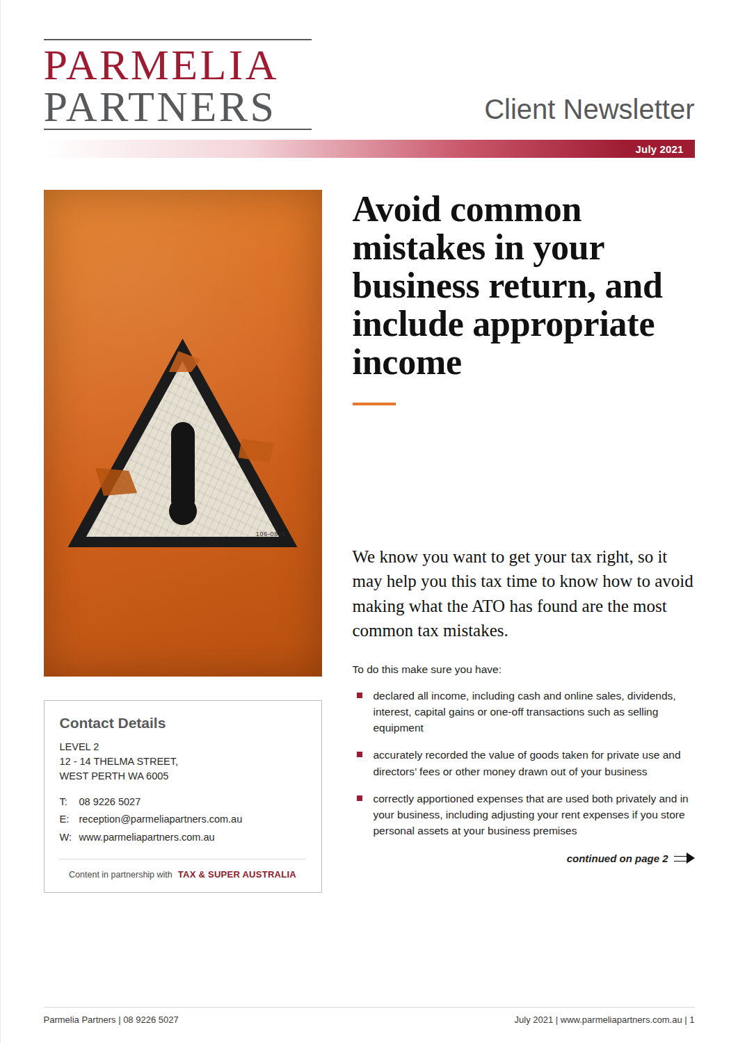PARMELIA
PARTNERS
Client Newsletter
July 2021
106-0826
Contact Details
LEVEL 2
12 - 14 THELMA STREET,
WEST PERTH WA 6005
T:
08 9226 5027
E:
reception@parmeliapartners.com.au
W:
www.parmeliapartners.com.au
Content in partnership with Tax & Super Australia
Avoid common mistakes in your business return, and include appropriate income
We know you want to get your tax right, so it may help you this tax time to know how to avoid making what the ATO has found are the most common tax mistakes.
To do this make sure you have:
declared all income, including cash and online sales, dividends, interest, capital gains or one-off transactions such as selling equipment
accurately recorded the value of goods taken for private use and directors’ fees or other money drawn out of your business
correctly apportioned expenses that are used both privately and in your business, including adjusting your rent expenses if you store personal assets at your business premises
continued on page 2
Parmelia Partners | 08 9226 5027
July 2021 | www.parmeliapartners.com.au | 1